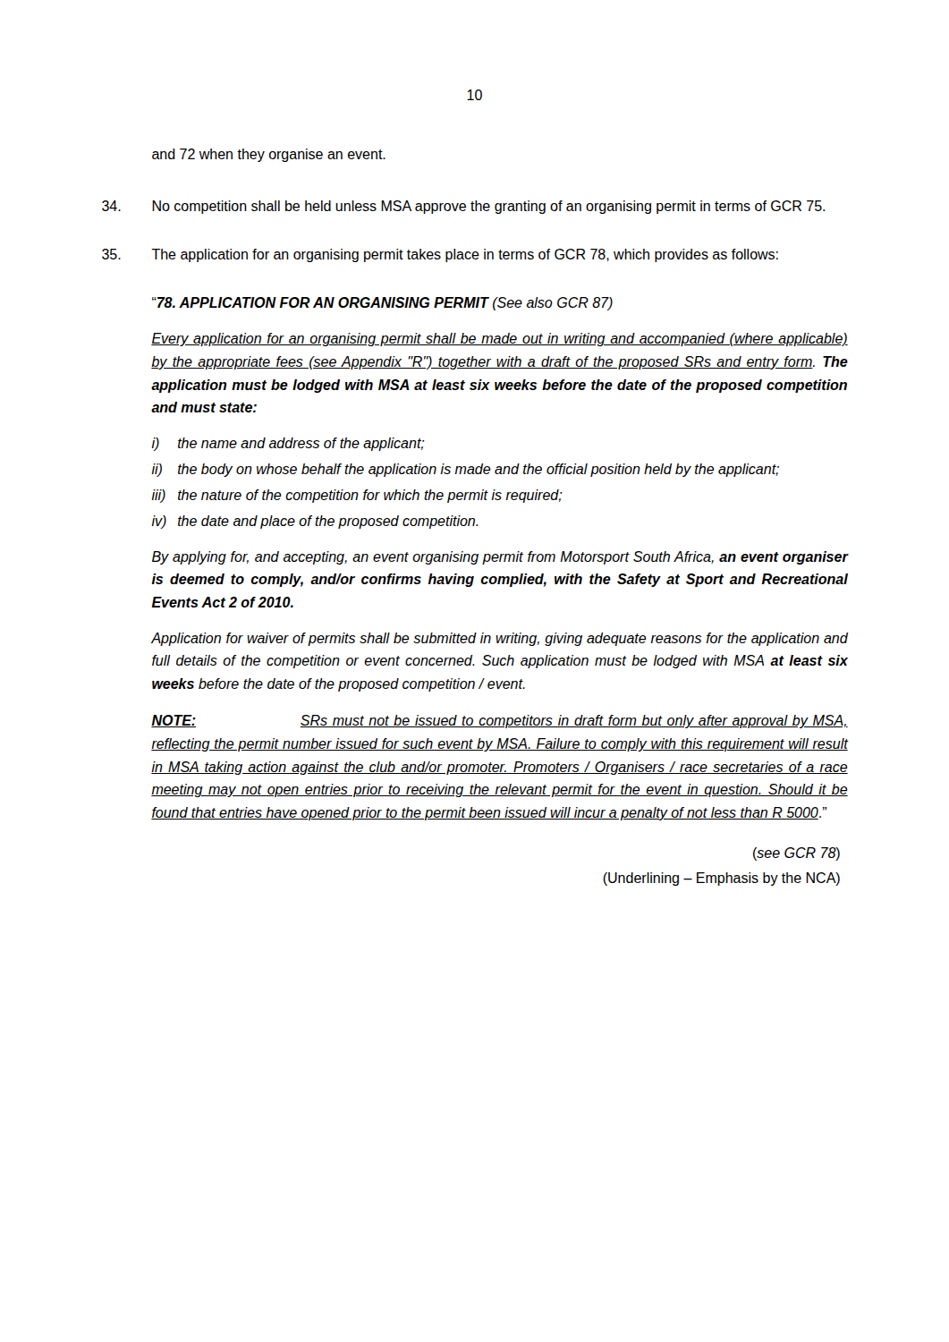10
and 72 when they organise an event.
34. No competition shall be held unless MSA approve the granting of an organising permit in terms of GCR 75.
35. The application for an organising permit takes place in terms of GCR 78, which provides as follows:
“78. APPLICATION FOR AN ORGANISING PERMIT (See also GCR 87)
Every application for an organising permit shall be made out in writing and accompanied (where applicable) by the appropriate fees (see Appendix "R") together with a draft of the proposed SRs and entry form. The application must be lodged with MSA at least six weeks before the date of the proposed competition and must state:
i) the name and address of the applicant;
ii) the body on whose behalf the application is made and the official position held by the applicant;
iii) the nature of the competition for which the permit is required;
iv) the date and place of the proposed competition.
By applying for, and accepting, an event organising permit from Motorsport South Africa, an event organiser is deemed to comply, and/or confirms having complied, with the Safety at Sport and Recreational Events Act 2 of 2010.
Application for waiver of permits shall be submitted in writing, giving adequate reasons for the application and full details of the competition or event concerned. Such application must be lodged with MSA at least six weeks before the date of the proposed competition / event.
NOTE: SRs must not be issued to competitors in draft form but only after approval by MSA, reflecting the permit number issued for such event by MSA. Failure to comply with this requirement will result in MSA taking action against the club and/or promoter. Promoters / Organisers / race secretaries of a race meeting may not open entries prior to receiving the relevant permit for the event in question. Should it be found that entries have opened prior to the permit been issued will incur a penalty of not less than R 5000.”
(see GCR 78)
(Underlining – Emphasis by the NCA)